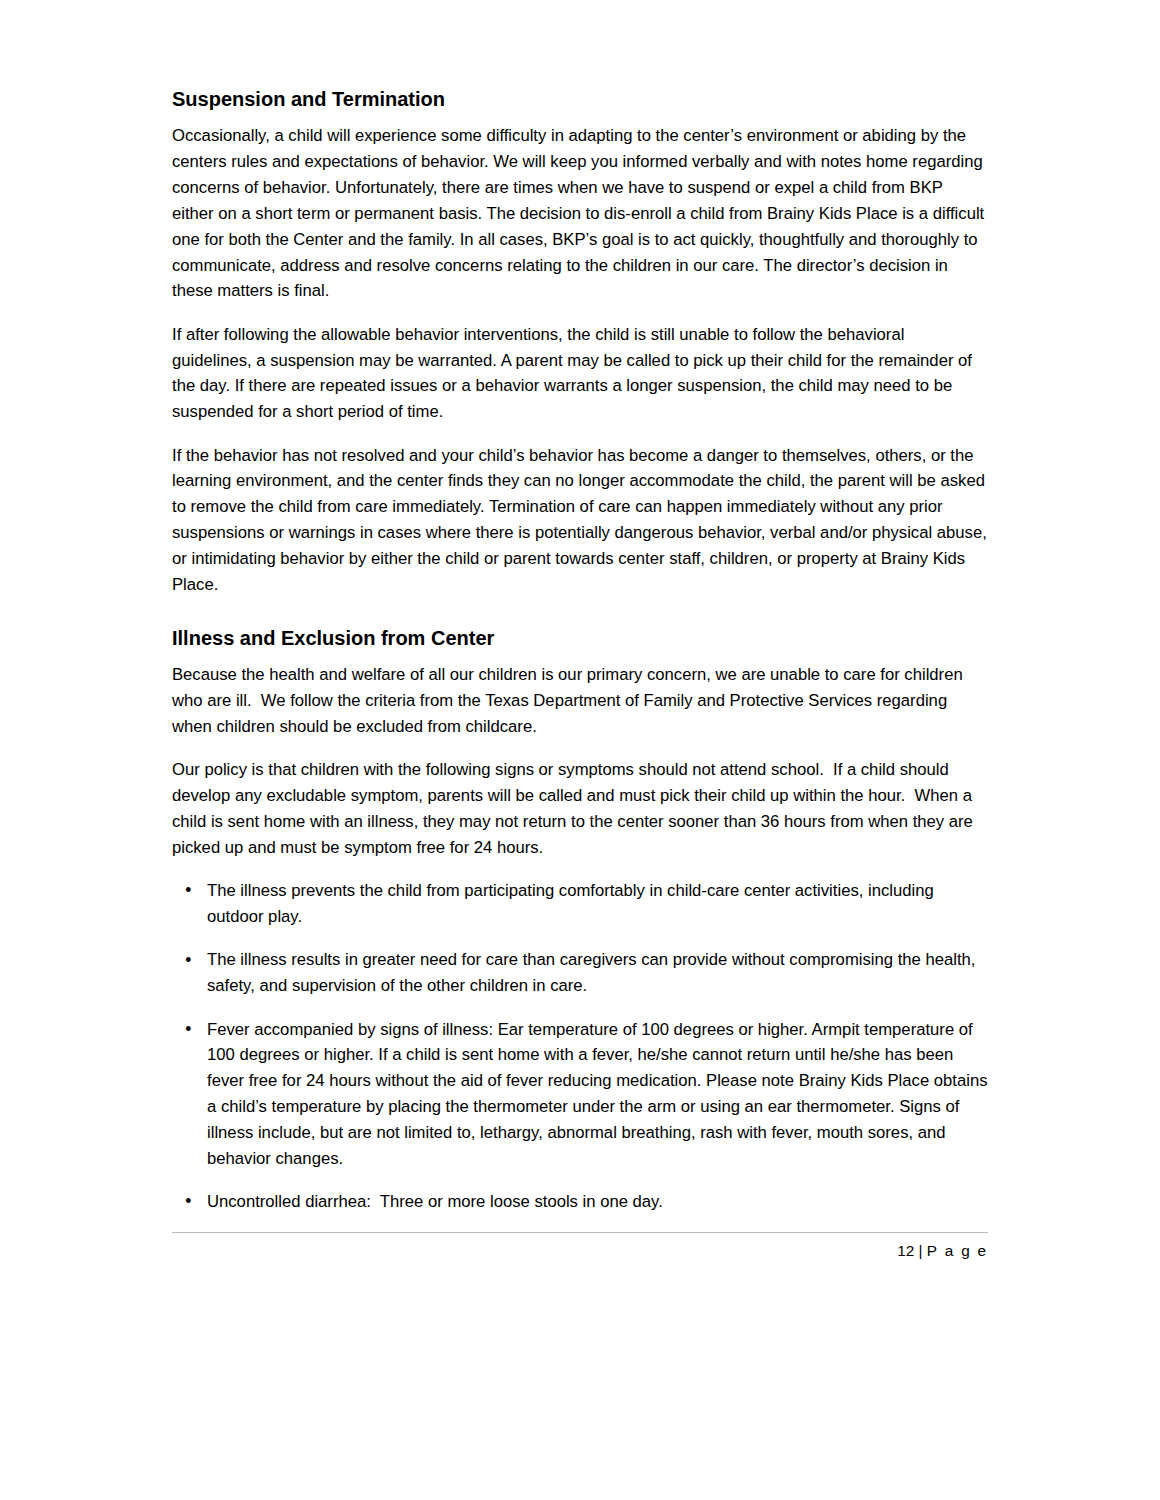Suspension and Termination
Occasionally, a child will experience some difficulty in adapting to the center’s environment or abiding by the centers rules and expectations of behavior. We will keep you informed verbally and with notes home regarding concerns of behavior. Unfortunately, there are times when we have to suspend or expel a child from BKP either on a short term or permanent basis. The decision to dis-enroll a child from Brainy Kids Place is a difficult one for both the Center and the family. In all cases, BKP’s goal is to act quickly, thoughtfully and thoroughly to communicate, address and resolve concerns relating to the children in our care. The director’s decision in these matters is final.
If after following the allowable behavior interventions, the child is still unable to follow the behavioral guidelines, a suspension may be warranted. A parent may be called to pick up their child for the remainder of the day. If there are repeated issues or a behavior warrants a longer suspension, the child may need to be suspended for a short period of time.
If the behavior has not resolved and your child’s behavior has become a danger to themselves, others, or the learning environment, and the center finds they can no longer accommodate the child, the parent will be asked to remove the child from care immediately. Termination of care can happen immediately without any prior suspensions or warnings in cases where there is potentially dangerous behavior, verbal and/or physical abuse, or intimidating behavior by either the child or parent towards center staff, children, or property at Brainy Kids Place.
Illness and Exclusion from Center
Because the health and welfare of all our children is our primary concern, we are unable to care for children who are ill. We follow the criteria from the Texas Department of Family and Protective Services regarding when children should be excluded from childcare.
Our policy is that children with the following signs or symptoms should not attend school. If a child should develop any excludable symptom, parents will be called and must pick their child up within the hour. When a child is sent home with an illness, they may not return to the center sooner than 36 hours from when they are picked up and must be symptom free for 24 hours.
The illness prevents the child from participating comfortably in child-care center activities, including outdoor play.
The illness results in greater need for care than caregivers can provide without compromising the health, safety, and supervision of the other children in care.
Fever accompanied by signs of illness: Ear temperature of 100 degrees or higher. Armpit temperature of 100 degrees or higher. If a child is sent home with a fever, he/she cannot return until he/she has been fever free for 24 hours without the aid of fever reducing medication. Please note Brainy Kids Place obtains a child’s temperature by placing the thermometer under the arm or using an ear thermometer. Signs of illness include, but are not limited to, lethargy, abnormal breathing, rash with fever, mouth sores, and behavior changes.
Uncontrolled diarrhea: Three or more loose stools in one day.
12 | P a g e